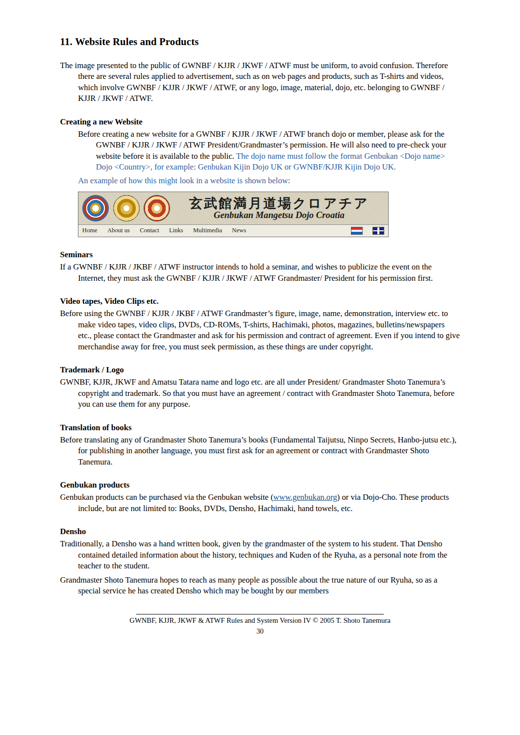11. Website Rules and Products
The image presented to the public of GWNBF / KJJR / JKWF / ATWF must be uniform, to avoid confusion. Therefore there are several rules applied to advertisement, such as on web pages and products, such as T-shirts and videos, which involve GWNBF / KJJR / JKWF / ATWF, or any logo, image, material, dojo, etc. belonging to GWNBF / KJJR / JKWF / ATWF.
Creating a new Website
Before creating a new website for a GWNBF / KJJR / JKWF / ATWF branch dojo or member, please ask for the GWNBF / KJJR / JKWF / ATWF President/Grandmaster’s permission. He will also need to pre-check your website before it is available to the public. The dojo name must follow the format Genbukan <Dojo name> Dojo <Country>, for example: Genbukan Kijin Dojo UK or GWNBF/KJJR Kijin Dojo UK.
An example of how this might look in a website is shown below:
玄武館満月道場クロアチア
Genbukan Mangetsu Dojo Croatia
Home About us Contact Links Multimedia News
Seminars
If a GWNBF / KJJR / JKBF / ATWF instructor intends to hold a seminar, and wishes to publicize the event on the Internet, they must ask the GWNBF / KJJR / JKWF / ATWF Grandmaster/ President for his permission first.
Video tapes, Video Clips etc.
Before using the GWNBF / KJJR / JKBF / ATWF Grandmaster’s figure, image, name, demonstration, interview etc. to make video tapes, video clips, DVDs, CD-ROMs, T-shirts, Hachimaki, photos, magazines, bulletins/newspapers etc., please contact the Grandmaster and ask for his permission and contract of agreement. Even if you intend to give merchandise away for free, you must seek permission, as these things are under copyright.
Trademark / Logo
GWNBF, KJJR, JKWF and Amatsu Tatara name and logo etc. are all under President/ Grandmaster Shoto Tanemura’s copyright and trademark. So that you must have an agreement / contract with Grandmaster Shoto Tanemura, before you can use them for any purpose.
Translation of books
Before translating any of Grandmaster Shoto Tanemura’s books (Fundamental Taijutsu, Ninpo Secrets, Hanbo-jutsu etc.), for publishing in another language, you must first ask for an agreement or contract with Grandmaster Shoto Tanemura.
Genbukan products
Genbukan products can be purchased via the Genbukan website (www.genbukan.org) or via Dojo-Cho. These products include, but are not limited to: Books, DVDs, Densho, Hachimaki, hand towels, etc.
Densho
Traditionally, a Densho was a hand written book, given by the grandmaster of the system to his student. That Densho contained detailed information about the history, techniques and Kuden of the Ryuha, as a personal note from the teacher to the student.
Grandmaster Shoto Tanemura hopes to reach as many people as possible about the true nature of our Ryuha, so as a special service he has created Densho which may be bought by our members
GWNBF, KJJR, JKWF & ATWF Rules and System Version IV © 2005 T. Shoto Tanemura
30